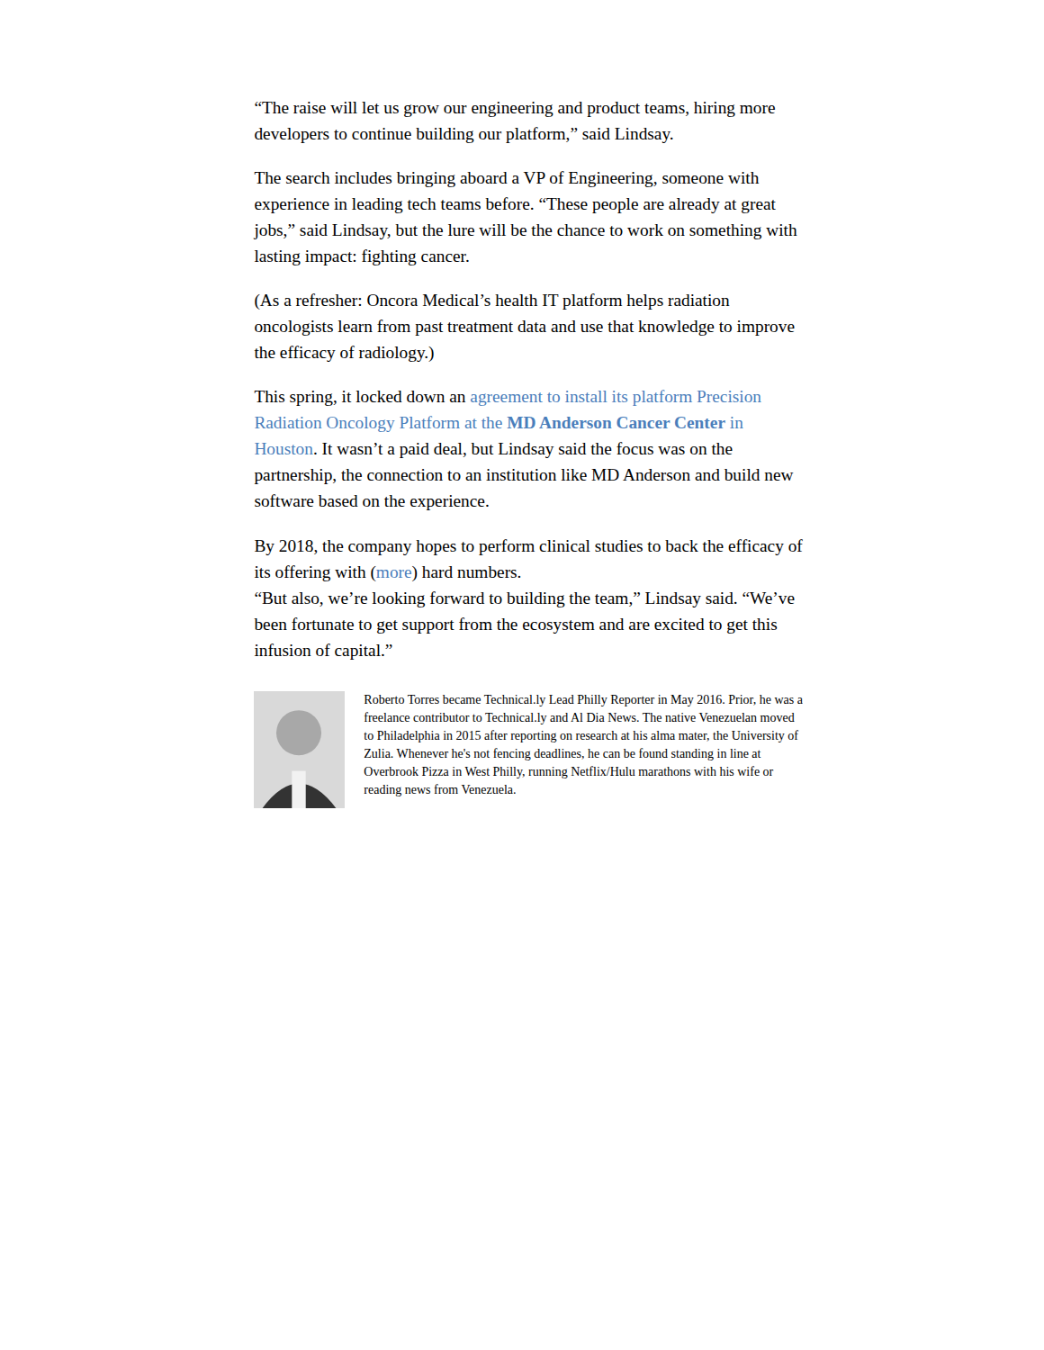“The raise will let us grow our engineering and product teams, hiring more developers to continue building our platform,” said Lindsay.
The search includes bringing aboard a VP of Engineering, someone with experience in leading tech teams before. “These people are already at great jobs,” said Lindsay, but the lure will be the chance to work on something with lasting impact: fighting cancer.
(As a refresher: Oncora Medical’s health IT platform helps radiation oncologists learn from past treatment data and use that knowledge to improve the efficacy of radiology.)
This spring, it locked down an agreement to install its platform Precision Radiation Oncology Platform at the MD Anderson Cancer Center in Houston. It wasn’t a paid deal, but Lindsay said the focus was on the partnership, the connection to an institution like MD Anderson and build new software based on the experience.
By 2018, the company hopes to perform clinical studies to back the efficacy of its offering with (more) hard numbers.
“But also, we’re looking forward to building the team,” Lindsay said. “We’ve been fortunate to get support from the ecosystem and are excited to get this infusion of capital.”
Roberto Torres became Technical.ly Lead Philly Reporter in May 2016. Prior, he was a freelance contributor to Technical.ly and Al Dia News. The native Venezuelan moved to Philadelphia in 2015 after reporting on research at his alma mater, the University of Zulia. Whenever he's not fencing deadlines, he can be found standing in line at Overbrook Pizza in West Philly, running Netflix/Hulu marathons with his wife or reading news from Venezuela.